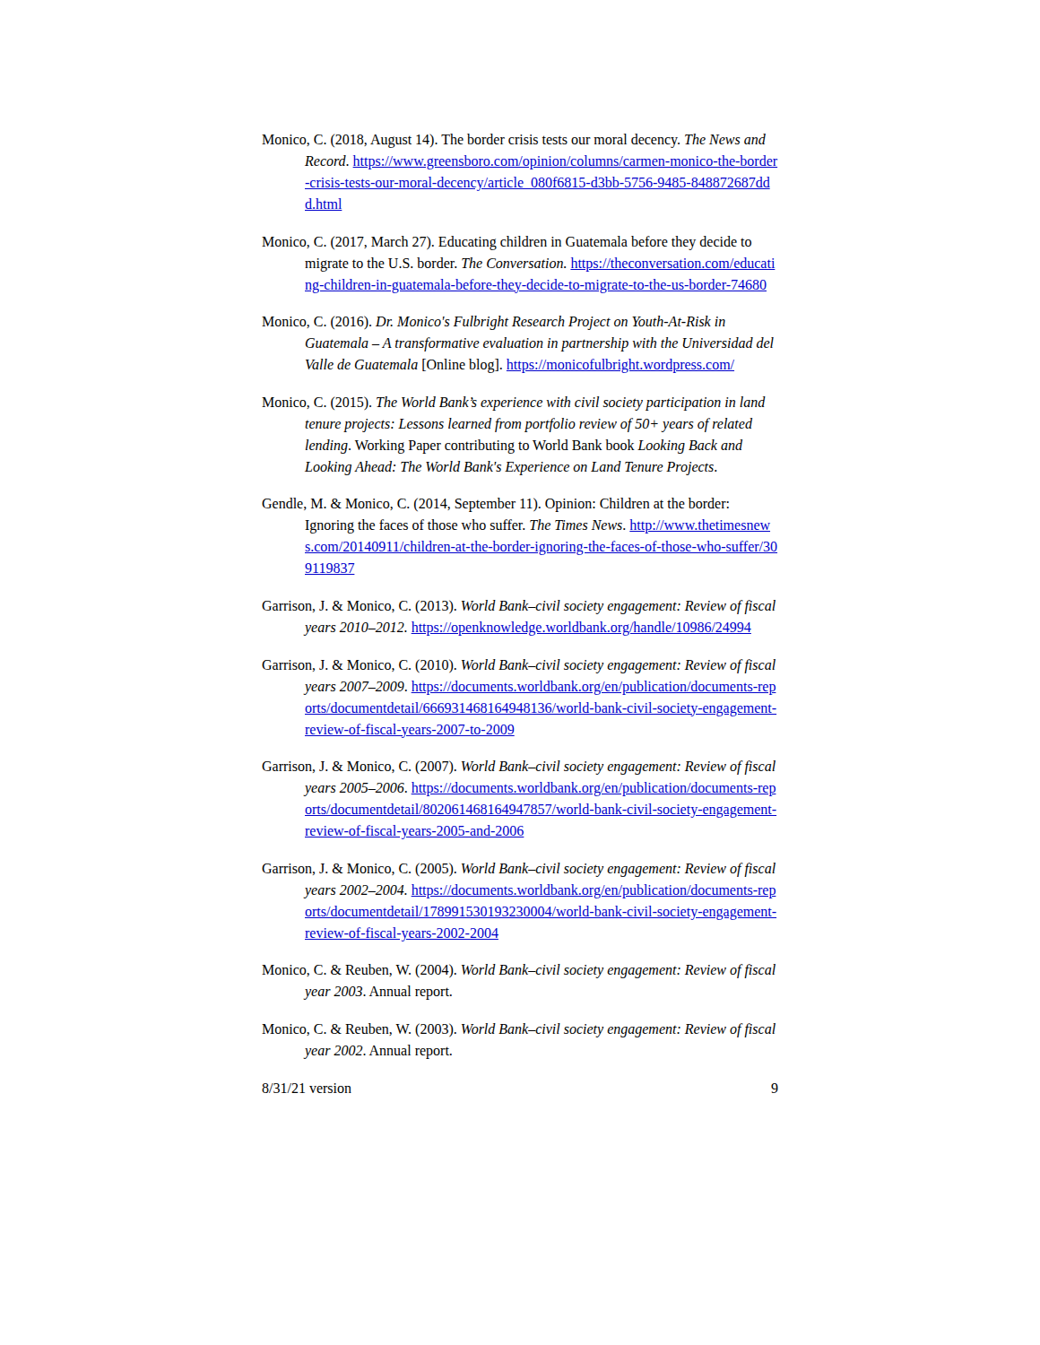Monico, C. (2018, August 14). The border crisis tests our moral decency. The News and Record. https://www.greensboro.com/opinion/columns/carmen-monico-the-border-crisis-tests-our-moral-decency/article_080f6815-d3bb-5756-9485-848872687ddd.html
Monico, C. (2017, March 27). Educating children in Guatemala before they decide to migrate to the U.S. border. The Conversation. https://theconversation.com/educating-children-in-guatemala-before-they-decide-to-migrate-to-the-us-border-74680
Monico, C. (2016). Dr. Monico's Fulbright Research Project on Youth-At-Risk in Guatemala – A transformative evaluation in partnership with the Universidad del Valle de Guatemala [Online blog]. https://monicofulbright.wordpress.com/
Monico, C. (2015). The World Bank’s experience with civil society participation in land tenure projects: Lessons learned from portfolio review of 50+ years of related lending. Working Paper contributing to World Bank book Looking Back and Looking Ahead: The World Bank's Experience on Land Tenure Projects.
Gendle, M. & Monico, C. (2014, September 11). Opinion: Children at the border: Ignoring the faces of those who suffer. The Times News. http://www.thetimesnews.com/20140911/children-at-the-border-ignoring-the-faces-of-those-who-suffer/309119837
Garrison, J. & Monico, C. (2013). World Bank–civil society engagement: Review of fiscal years 2010–2012. https://openknowledge.worldbank.org/handle/10986/24994
Garrison, J. & Monico, C. (2010). World Bank–civil society engagement: Review of fiscal years 2007–2009. https://documents.worldbank.org/en/publication/documents-reports/documentdetail/666931468164948136/world-bank-civil-society-engagement-review-of-fiscal-years-2007-to-2009
Garrison, J. & Monico, C. (2007). World Bank–civil society engagement: Review of fiscal years 2005–2006. https://documents.worldbank.org/en/publication/documents-reports/documentdetail/802061468164947857/world-bank-civil-society-engagement-review-of-fiscal-years-2005-and-2006
Garrison, J. & Monico, C. (2005). World Bank–civil society engagement: Review of fiscal years 2002–2004. https://documents.worldbank.org/en/publication/documents-reports/documentdetail/178991530193230004/world-bank-civil-society-engagement-review-of-fiscal-years-2002-2004
Monico, C. & Reuben, W. (2004). World Bank–civil society engagement: Review of fiscal year 2003. Annual report.
Monico, C. & Reuben, W. (2003). World Bank–civil society engagement: Review of fiscal year 2002. Annual report.
8/31/21 version 9